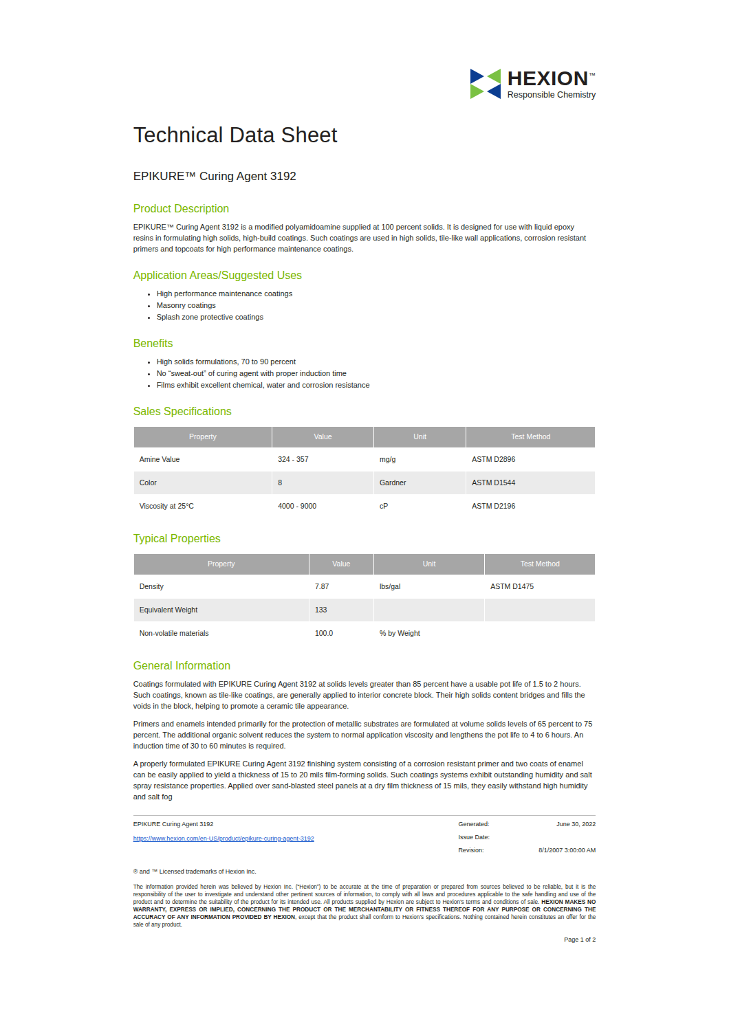HEXION™
Responsible Chemistry
Technical Data Sheet
EPIKURE™ Curing Agent 3192
Product Description
EPIKURE™ Curing Agent 3192 is a modified polyamidoamine supplied at 100 percent solids. It is designed for use with liquid epoxy resins in formulating high solids, high-build coatings. Such coatings are used in high solids, tile-like wall applications, corrosion resistant primers and topcoats for high performance maintenance coatings.
Application Areas/Suggested Uses
High performance maintenance coatings
Masonry coatings
Splash zone protective coatings
Benefits
High solids formulations, 70 to 90 percent
No “sweat-out” of curing agent with proper induction time
Films exhibit excellent chemical, water and corrosion resistance
Sales Specifications
| Property | Value | Unit | Test Method |
| --- | --- | --- | --- |
| Amine Value | 324 - 357 | mg/g | ASTM D2896 |
| Color | 8 | Gardner | ASTM D1544 |
| Viscosity at 25°C | 4000 - 9000 | cP | ASTM D2196 |
Typical Properties
| Property | Value | Unit | Test Method |
| --- | --- | --- | --- |
| Density | 7.87 | lbs/gal | ASTM D1475 |
| Equivalent Weight | 133 | | |
| Non-volatile materials | 100.0 | % by Weight | |
General Information
Coatings formulated with EPIKURE Curing Agent 3192 at solids levels greater than 85 percent have a usable pot life of 1.5 to 2 hours. Such coatings, known as tile-like coatings, are generally applied to interior concrete block. Their high solids content bridges and fills the voids in the block, helping to promote a ceramic tile appearance.
Primers and enamels intended primarily for the protection of metallic substrates are formulated at volume solids levels of 65 percent to 75 percent. The additional organic solvent reduces the system to normal application viscosity and lengthens the pot life to 4 to 6 hours. An induction time of 30 to 60 minutes is required.
A properly formulated EPIKURE Curing Agent 3192 finishing system consisting of a corrosion resistant primer and two coats of enamel can be easily applied to yield a thickness of 15 to 20 mils film-forming solids. Such coatings systems exhibit outstanding humidity and salt spray resistance properties. Applied over sand-blasted steel panels at a dry film thickness of 15 mils, they easily withstand high humidity and salt fog
EPIKURE Curing Agent 3192
https://www.hexion.com/en-US/product/epikure-curing-agent-3192
Generated: June 30, 2022
Issue Date:
Revision: 8/1/2007 3:00:00 AM
® and ™ Licensed trademarks of Hexion Inc.
The information provided herein was believed by Hexion Inc. (“Hexion”) to be accurate at the time of preparation or prepared from sources believed to be reliable, but it is the responsibility of the user to investigate and understand other pertinent sources of information, to comply with all laws and procedures applicable to the safe handling and use of the product and to determine the suitability of the product for its intended use. All products supplied by Hexion are subject to Hexion’s terms and conditions of sale. HEXION MAKES NO WARRANTY, EXPRESS OR IMPLIED, CONCERNING THE PRODUCT OR THE MERCHANTABILITY OR FITNESS THEREOF FOR ANY PURPOSE OR CONCERNING THE ACCURACY OF ANY INFORMATION PROVIDED BY HEXION, except that the product shall conform to Hexion’s specifications. Nothing contained herein constitutes an offer for the sale of any product.
Page 1 of 2